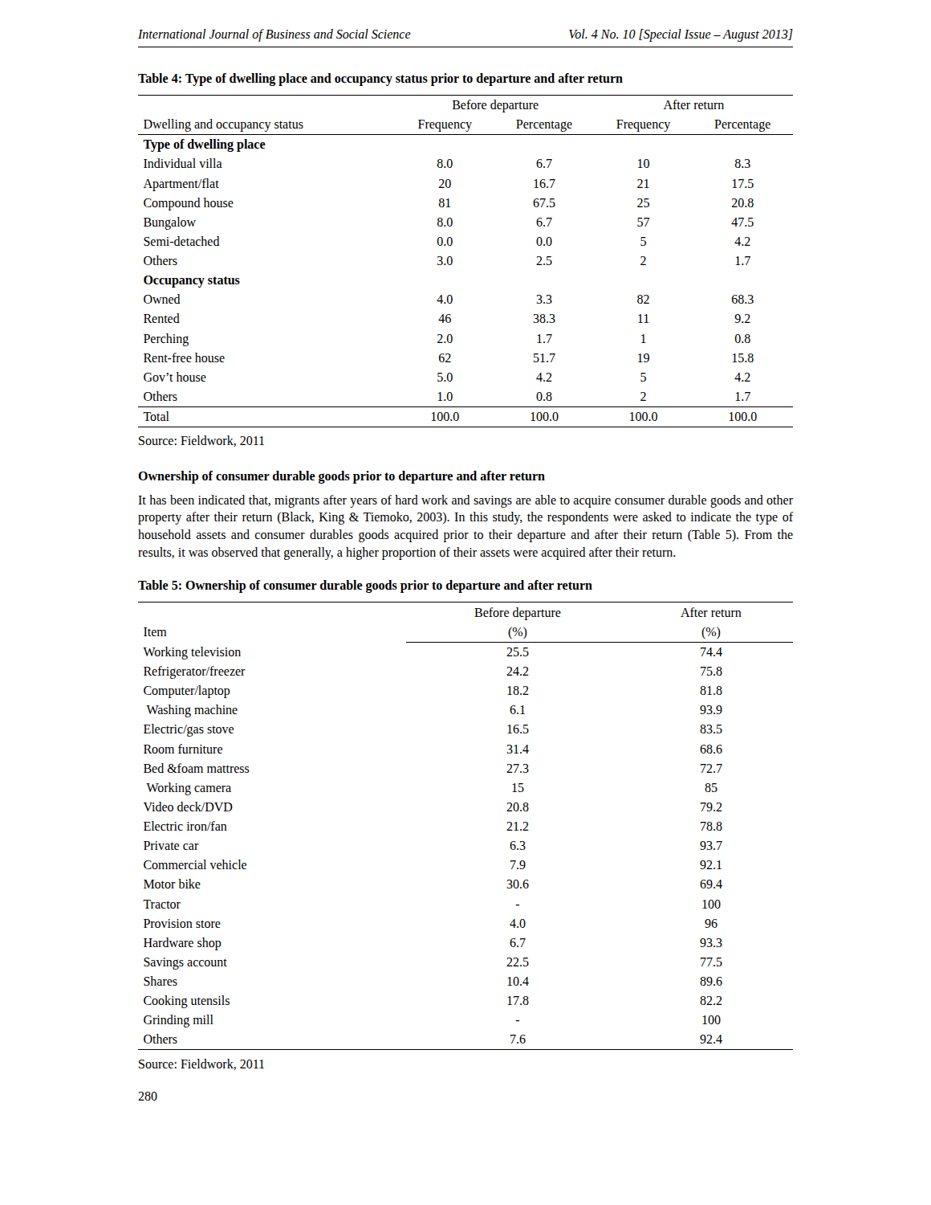International Journal of Business and Social Science Vol. 4 No. 10 [Special Issue – August 2013]
Table 4: Type of dwelling place and occupancy status prior to departure and after return
| Dwelling and occupancy status | Before departure | After return |
| --- | --- | --- |
| Frequency | Percentage | Frequency | Percentage |
| Type of dwelling place |
| Individual villa | 8.0 | 6.7 | 10 | 8.3 |
| Apartment/flat | 20 | 16.7 | 21 | 17.5 |
| Compound house | 81 | 67.5 | 25 | 20.8 |
| Bungalow | 8.0 | 6.7 | 57 | 47.5 |
| Semi-detached | 0.0 | 0.0 | 5 | 4.2 |
| Others | 3.0 | 2.5 | 2 | 1.7 |
| Occupancy status |
| Owned | 4.0 | 3.3 | 82 | 68.3 |
| Rented | 46 | 38.3 | 11 | 9.2 |
| Perching | 2.0 | 1.7 | 1 | 0.8 |
| Rent-free house | 62 | 51.7 | 19 | 15.8 |
| Gov’t house | 5.0 | 4.2 | 5 | 4.2 |
| Others | 1.0 | 0.8 | 2 | 1.7 |
| Total | 100.0 | 100.0 | 100.0 | 100.0 |
Source: Fieldwork, 2011
Ownership of consumer durable goods prior to departure and after return
It has been indicated that, migrants after years of hard work and savings are able to acquire consumer durable goods and other property after their return (Black, King & Tiemoko, 2003). In this study, the respondents were asked to indicate the type of household assets and consumer durables goods acquired prior to their departure and after their return (Table 5). From the results, it was observed that generally, a higher proportion of their assets were acquired after their return.
Table 5: Ownership of consumer durable goods prior to departure and after return
| Item | Before departure | After return |
| --- | --- | --- |
| (%) | (%) |
| Working television | 25.5 | 74.4 |
| Refrigerator/freezer | 24.2 | 75.8 |
| Computer/laptop | 18.2 | 81.8 |
| Washing machine | 6.1 | 93.9 |
| Electric/gas stove | 16.5 | 83.5 |
| Room furniture | 31.4 | 68.6 |
| Bed &foam mattress | 27.3 | 72.7 |
| Working camera | 15 | 85 |
| Video deck/DVD | 20.8 | 79.2 |
| Electric iron/fan | 21.2 | 78.8 |
| Private car | 6.3 | 93.7 |
| Commercial vehicle | 7.9 | 92.1 |
| Motor bike | 30.6 | 69.4 |
| Tractor | - | 100 |
| Provision store | 4.0 | 96 |
| Hardware shop | 6.7 | 93.3 |
| Savings account | 22.5 | 77.5 |
| Shares | 10.4 | 89.6 |
| Cooking utensils | 17.8 | 82.2 |
| Grinding mill | - | 100 |
| Others | 7.6 | 92.4 |
Source: Fieldwork, 2011
280